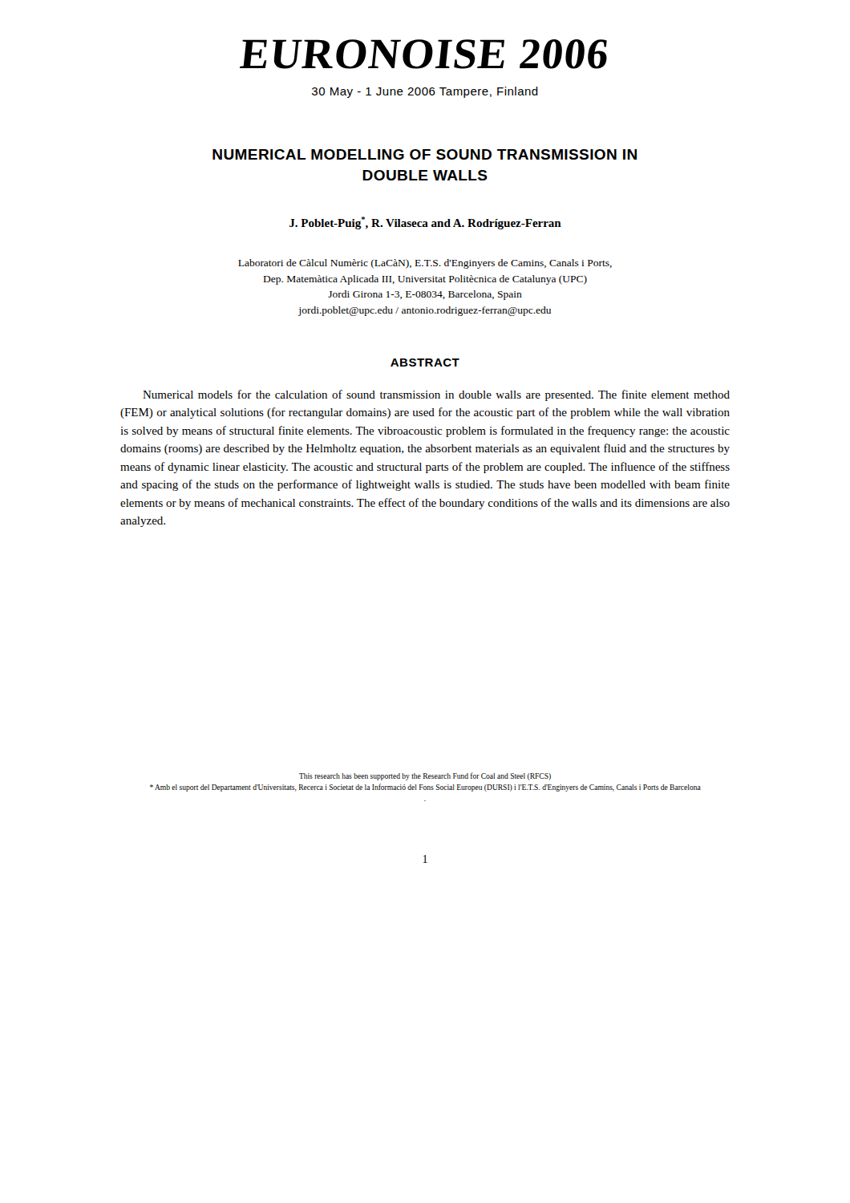EURONOISE 2006
30 May - 1 June 2006 Tampere, Finland
Numerical Modelling of Sound Transmission in
Double Walls
J. Poblet-Puig*, R. Vilaseca and A. Rodríguez-Ferran
Laboratori de Càlcul Numèric (LaCàN), E.T.S. d'Enginyers de Camins, Canals i Ports,
Dep. Matemàtica Aplicada III, Universitat Politècnica de Catalunya (UPC)
Jordi Girona 1-3, E-08034, Barcelona, Spain
jordi.poblet@upc.edu / antonio.rodriguez-ferran@upc.edu
ABSTRACT
Numerical models for the calculation of sound transmission in double walls are presented. The finite element method (FEM) or analytical solutions (for rectangular domains) are used for the acoustic part of the problem while the wall vibration is solved by means of structural finite elements. The vibroacoustic problem is formulated in the frequency range: the acoustic domains (rooms) are described by the Helmholtz equation, the absorbent materials as an equivalent fluid and the structures by means of dynamic linear elasticity. The acoustic and structural parts of the problem are coupled. The influence of the stiffness and spacing of the studs on the performance of lightweight walls is studied. The studs have been modelled with beam finite elements or by means of mechanical constraints. The effect of the boundary conditions of the walls and its dimensions are also analyzed.
This research has been supported by the Research Fund for Coal and Steel (RFCS)
* Amb el suport del Departament d'Universitats, Recerca i Societat de la Informació del Fons Social Europeu (DURSI) i l'E.T.S. d'Enginyers de Camins, Canals i Ports de Barcelona
.
1